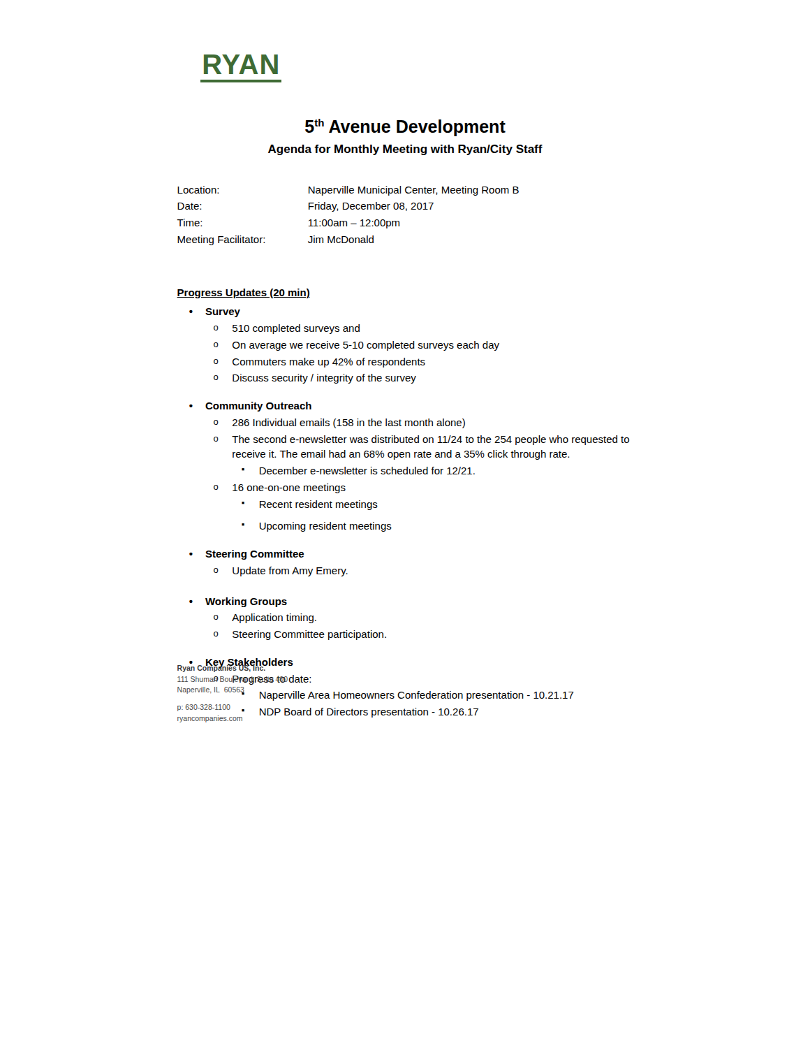RYAN
5th Avenue Development
Agenda for Monthly Meeting with Ryan/City Staff
| Location: | Naperville Municipal Center, Meeting Room B |
| Date: | Friday, December 08, 2017 |
| Time: | 11:00am – 12:00pm |
| Meeting Facilitator: | Jim McDonald |
Progress Updates (20 min)
Survey
510 completed surveys and
On average we receive 5-10 completed surveys each day
Commuters make up 42% of respondents
Discuss security / integrity of the survey
Community Outreach
286 Individual emails (158 in the last month alone)
The second e-newsletter was distributed on 11/24 to the 254 people who requested to receive it. The email had an 68% open rate and a 35% click through rate.
December e-newsletter is scheduled for 12/21.
16 one-on-one meetings
Recent resident meetings
Upcoming resident meetings
Steering Committee
Update from Amy Emery.
Working Groups
Application timing.
Steering Committee participation.
Key Stakeholders
Progress to date:
Naperville Area Homeowners Confederation presentation - 10.21.17
NDP Board of Directors presentation - 10.26.17
Ryan Companies US, Inc.
111 Shuman Boulevard, Suite 400
Naperville, IL 60563
p: 630-328-1100
ryancompanies.com